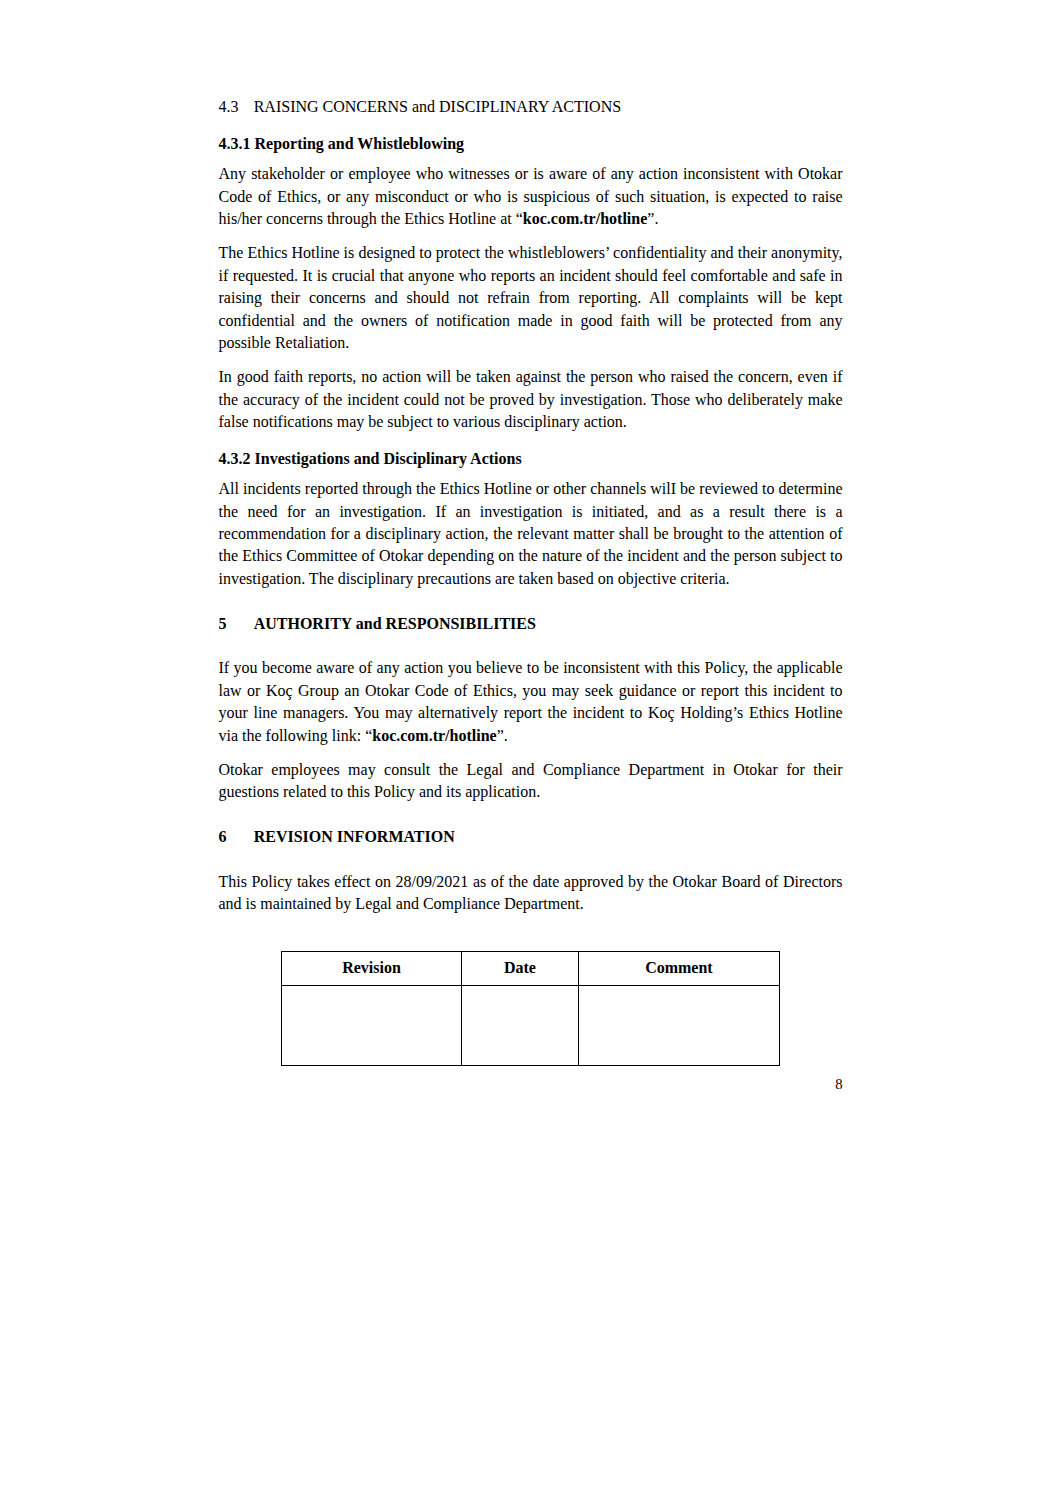4.3 RAISING CONCERNS and DISCIPLINARY ACTIONS
4.3.1 Reporting and Whistleblowing
Any stakeholder or employee who witnesses or is aware of any action inconsistent with Otokar Code of Ethics, or any misconduct or who is suspicious of such situation, is expected to raise his/her concerns through the Ethics Hotline at “koc.com.tr/hotline”.
The Ethics Hotline is designed to protect the whistleblowers’ confidentiality and their anonymity, if requested. It is crucial that anyone who reports an incident should feel comfortable and safe in raising their concerns and should not refrain from reporting. All complaints will be kept confidential and the owners of notification made in good faith will be protected from any possible Retaliation.
In good faith reports, no action will be taken against the person who raised the concern, even if the accuracy of the incident could not be proved by investigation. Those who deliberately make false notifications may be subject to various disciplinary action.
4.3.2 Investigations and Disciplinary Actions
All incidents reported through the Ethics Hotline or other channels wilI be reviewed to determine the need for an investigation. If an investigation is initiated, and as a result there is a recommendation for a disciplinary action, the relevant matter shall be brought to the attention of the Ethics Committee of Otokar depending on the nature of the incident and the person subject to investigation. The disciplinary precautions are taken based on objective criteria.
5 AUTHORITY and RESPONSIBILITIES
If you become aware of any action you believe to be inconsistent with this Policy, the applicable law or Koç Group an Otokar Code of Ethics, you may seek guidance or report this incident to your line managers. You may alternatively report the incident to Koç Holding’s Ethics Hotline via the following link: “koc.com.tr/hotline”.
Otokar employees may consult the Legal and Compliance Department in Otokar for their guestions related to this Policy and its application.
6 REVISION INFORMATION
This Policy takes effect on 28/09/2021 as of the date approved by the Otokar Board of Directors and is maintained by Legal and Compliance Department.
| Revision | Date | Comment |
| --- | --- | --- |
8